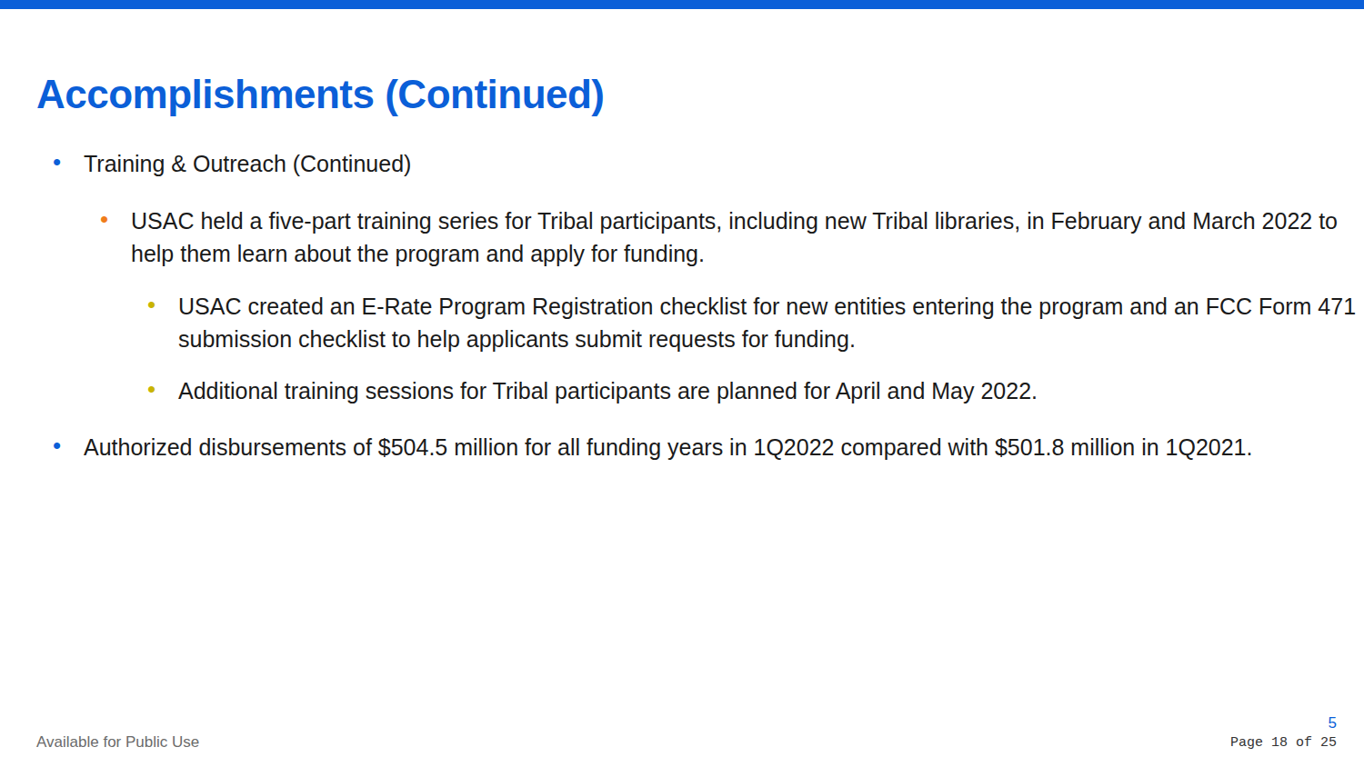Accomplishments (Continued)
Training & Outreach (Continued)
USAC held a five-part training series for Tribal participants, including new Tribal libraries, in February and March 2022 to help them learn about the program and apply for funding.
USAC created an E-Rate Program Registration checklist for new entities entering the program and an FCC Form 471 submission checklist to help applicants submit requests for funding.
Additional training sessions for Tribal participants are planned for April and May 2022.
Authorized disbursements of $504.5 million for all funding years in 1Q2022 compared with $501.8 million in 1Q2021.
Available for Public Use
5 Page 18 of 25